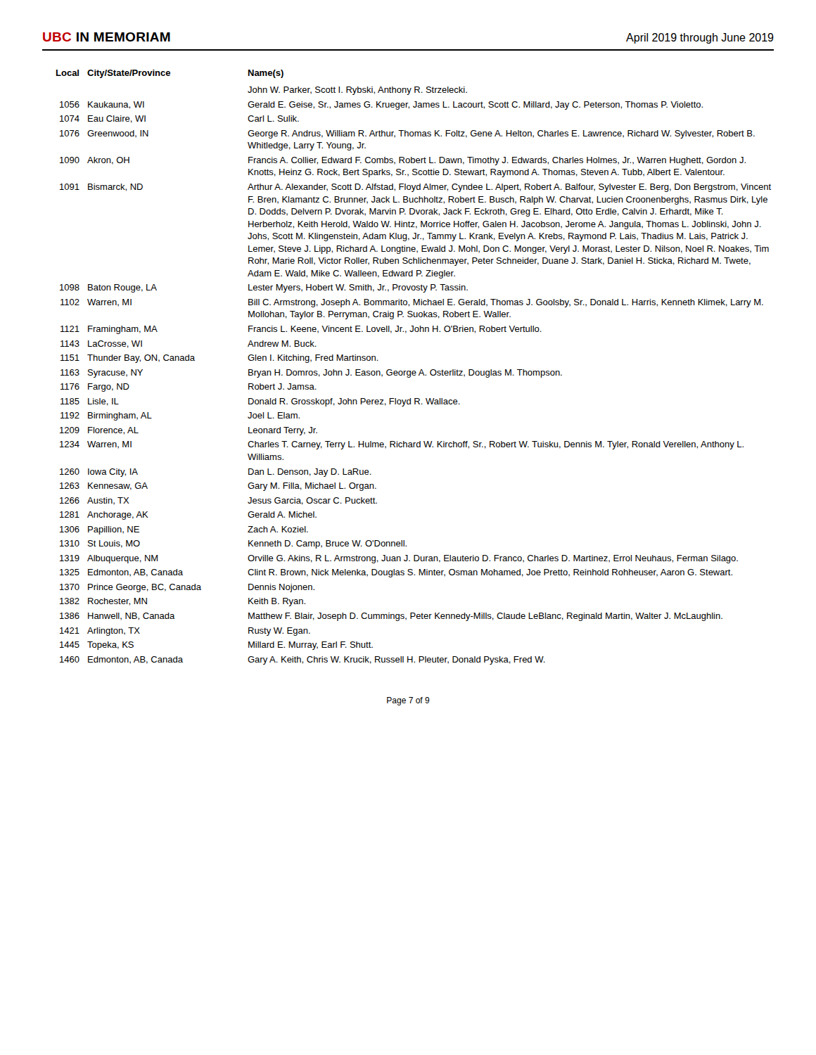UBC IN MEMORIAM
April 2019 through June 2019
| Local | City/State/Province | Name(s) |
| --- | --- | --- |
| | | John W. Parker, Scott I. Rybski, Anthony R. Strzelecki. |
| 1056 | Kaukauna, WI | Gerald E. Geise, Sr., James G. Krueger, James L. Lacourt, Scott C. Millard, Jay C. Peterson, Thomas P. Violetto. |
| 1074 | Eau Claire, WI | Carl L. Sulik. |
| 1076 | Greenwood, IN | George R. Andrus, William R. Arthur, Thomas K. Foltz, Gene A. Helton, Charles E. Lawrence, Richard W. Sylvester, Robert B. Whitledge, Larry T. Young, Jr. |
| 1090 | Akron, OH | Francis A. Collier, Edward F. Combs, Robert L. Dawn, Timothy J. Edwards, Charles Holmes, Jr., Warren Hughett, Gordon J. Knotts, Heinz G. Rock, Bert Sparks, Sr., Scottie D. Stewart, Raymond A. Thomas, Steven A. Tubb, Albert E. Valentour. |
| 1091 | Bismarck, ND | Arthur A. Alexander, Scott D. Alfstad, Floyd Almer, Cyndee L. Alpert, Robert A. Balfour, Sylvester E. Berg, Don Bergstrom, Vincent F. Bren, Klamantz C. Brunner, Jack L. Buchholtz, Robert E. Busch, Ralph W. Charvat, Lucien Croonenberghs, Rasmus Dirk, Lyle D. Dodds, Delvern P. Dvorak, Marvin P. Dvorak, Jack F. Eckroth, Greg E. Elhard, Otto Erdle, Calvin J. Erhardt, Mike T. Herberholz, Keith Herold, Waldo W. Hintz, Morrice Hoffer, Galen H. Jacobson, Jerome A. Jangula, Thomas L. Joblinski, John J. Johs, Scott M. Klingenstein, Adam Klug, Jr., Tammy L. Krank, Evelyn A. Krebs, Raymond P. Lais, Thadius M. Lais, Patrick J. Lemer, Steve J. Lipp, Richard A. Longtine, Ewald J. Mohl, Don C. Monger, Veryl J. Morast, Lester D. Nilson, Noel R. Noakes, Tim Rohr, Marie Roll, Victor Roller, Ruben Schlichenmayer, Peter Schneider, Duane J. Stark, Daniel H. Sticka, Richard M. Twete, Adam E. Wald, Mike C. Walleen, Edward P. Ziegler. |
| 1098 | Baton Rouge, LA | Lester Myers, Hobert W. Smith, Jr., Provosty P. Tassin. |
| 1102 | Warren, MI | Bill C. Armstrong, Joseph A. Bommarito, Michael E. Gerald, Thomas J. Goolsby, Sr., Donald L. Harris, Kenneth Klimek, Larry M. Mollohan, Taylor B. Perryman, Craig P. Suokas, Robert E. Waller. |
| 1121 | Framingham, MA | Francis L. Keene, Vincent E. Lovell, Jr., John H. O'Brien, Robert Vertullo. |
| 1143 | LaCrosse, WI | Andrew M. Buck. |
| 1151 | Thunder Bay, ON, Canada | Glen I. Kitching, Fred Martinson. |
| 1163 | Syracuse, NY | Bryan H. Domros, John J. Eason, George A. Osterlitz, Douglas M. Thompson. |
| 1176 | Fargo, ND | Robert J. Jamsa. |
| 1185 | Lisle, IL | Donald R. Grosskopf, John Perez, Floyd R. Wallace. |
| 1192 | Birmingham, AL | Joel L. Elam. |
| 1209 | Florence, AL | Leonard Terry, Jr. |
| 1234 | Warren, MI | Charles T. Carney, Terry L. Hulme, Richard W. Kirchoff, Sr., Robert W. Tuisku, Dennis M. Tyler, Ronald Verellen, Anthony L. Williams. |
| 1260 | Iowa City, IA | Dan L. Denson, Jay D. LaRue. |
| 1263 | Kennesaw, GA | Gary M. Filla, Michael L. Organ. |
| 1266 | Austin, TX | Jesus Garcia, Oscar C. Puckett. |
| 1281 | Anchorage, AK | Gerald A. Michel. |
| 1306 | Papillion, NE | Zach A. Koziel. |
| 1310 | St Louis, MO | Kenneth D. Camp, Bruce W. O'Donnell. |
| 1319 | Albuquerque, NM | Orville G. Akins, R L. Armstrong, Juan J. Duran, Elauterio D. Franco, Charles D. Martinez, Errol Neuhaus, Ferman Silago. |
| 1325 | Edmonton, AB, Canada | Clint R. Brown, Nick Melenka, Douglas S. Minter, Osman Mohamed, Joe Pretto, Reinhold Rohheuser, Aaron G. Stewart. |
| 1370 | Prince George, BC, Canada | Dennis Nojonen. |
| 1382 | Rochester, MN | Keith B. Ryan. |
| 1386 | Hanwell, NB, Canada | Matthew F. Blair, Joseph D. Cummings, Peter Kennedy-Mills, Claude LeBlanc, Reginald Martin, Walter J. McLaughlin. |
| 1421 | Arlington, TX | Rusty W. Egan. |
| 1445 | Topeka, KS | Millard E. Murray, Earl F. Shutt. |
| 1460 | Edmonton, AB, Canada | Gary A. Keith, Chris W. Krucik, Russell H. Pleuter, Donald Pyska, Fred W. |
Page 7 of 9